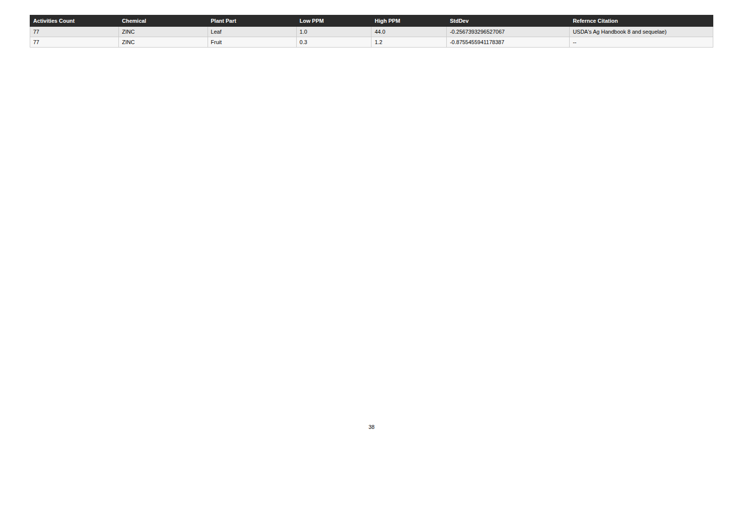| Activities Count | Chemical | Plant Part | Low PPM | High PPM | StdDev | Refernce Citation |
| --- | --- | --- | --- | --- | --- | --- |
| 77 | ZINC | Leaf | 1.0 | 44.0 | -0.2567393296527067 | USDA's Ag Handbook 8 and sequelae) |
| 77 | ZINC | Fruit | 0.3 | 1.2 | -0.8755455941178387 | -- |
38